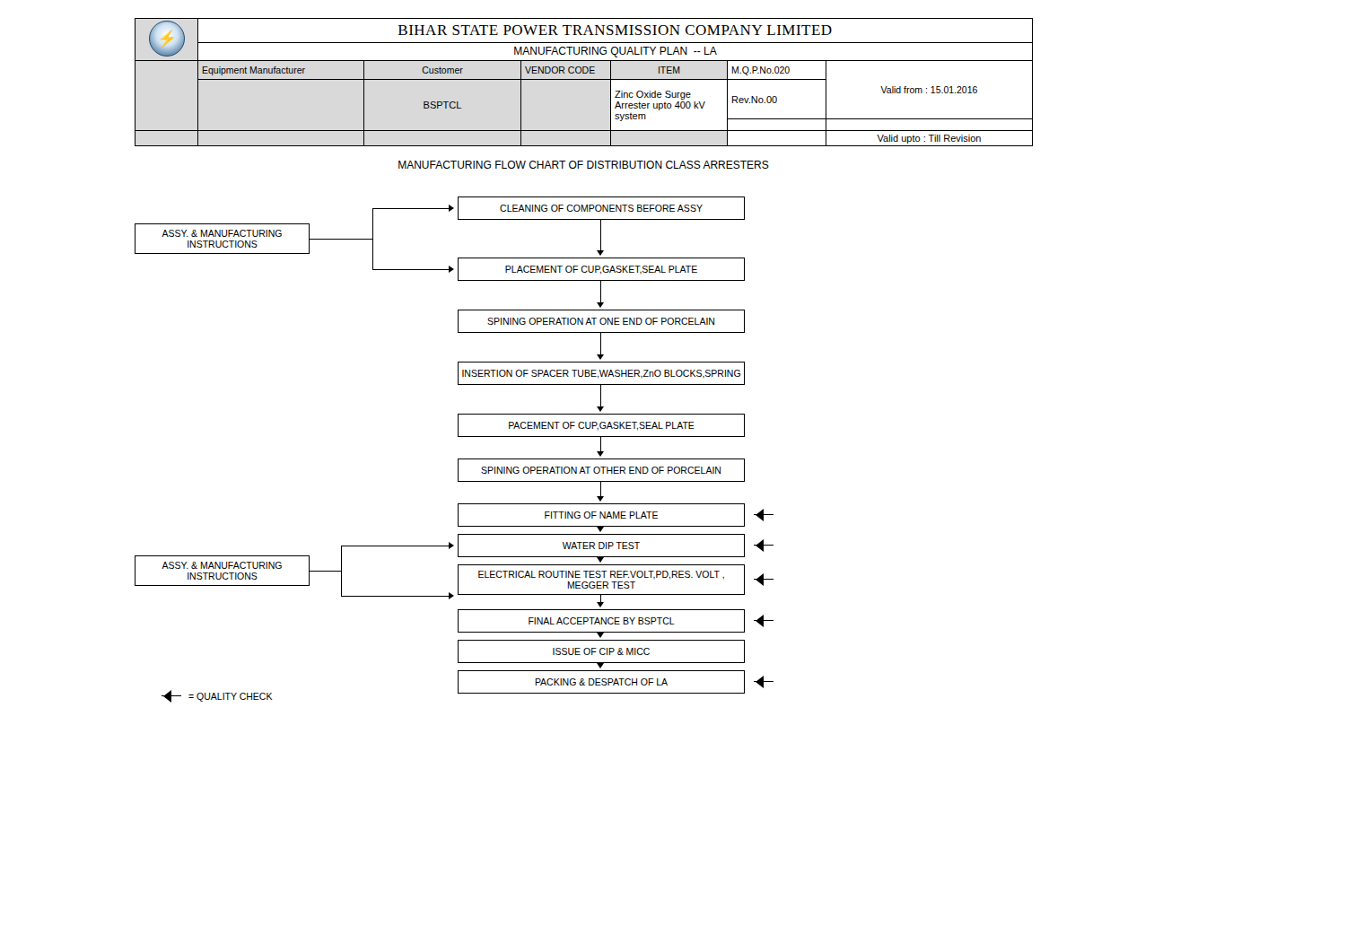| | BIHAR STATE POWER TRANSMISSION COMPANY LIMITED |
| MANUFACTURING QUALITY PLAN -- LA |
| | Equipment Manufacturer | Customer | VENDOR CODE | ITEM | M.Q.P.No.020 | Valid from : 15.01.2016 |
| | BSPTCL | | Zinc Oxide Surge Arrester upto 400 kV system | Rev.No.00 |
| | | | | | | Valid upto : Till Revision |
MANUFACTURING FLOW CHART OF DISTRIBUTION CLASS ARRESTERS
ASSY. & MANUFACTURING INSTRUCTIONS
ASSY. & MANUFACTURING INSTRUCTIONS
CLEANING OF COMPONENTS BEFORE ASSY
PLACEMENT OF CUP,GASKET,SEAL PLATE
SPINING OPERATION AT ONE END OF PORCELAIN
INSERTION OF SPACER TUBE,WASHER,ZnO BLOCKS,SPRING
PACEMENT OF CUP,GASKET,SEAL PLATE
SPINING OPERATION AT OTHER END OF PORCELAIN
FITTING OF NAME PLATE
WATER DIP TEST
ELECTRICAL ROUTINE TEST REF.VOLT,PD,RES. VOLT , MEGGER TEST
FINAL ACCEPTANCE BY BSPTCL
ISSUE OF CIP & MICC
PACKING & DESPATCH OF LA
= QUALITY CHECK